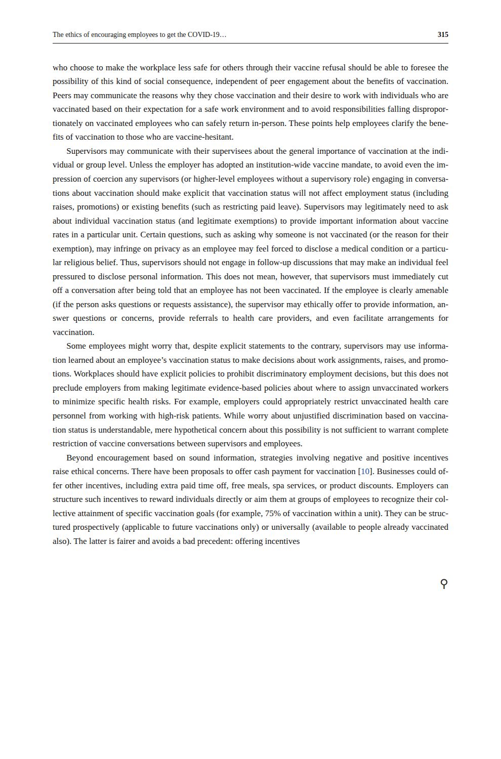The ethics of encouraging employees to get the COVID-19… 315
who choose to make the workplace less safe for others through their vaccine refusal should be able to foresee the possibility of this kind of social consequence, independent of peer engagement about the benefits of vaccination. Peers may communicate the reasons why they chose vaccination and their desire to work with individuals who are vaccinated based on their expectation for a safe work environment and to avoid responsibilities falling disproportionately on vaccinated employees who can safely return in-person. These points help employees clarify the benefits of vaccination to those who are vaccine-hesitant.
Supervisors may communicate with their supervisees about the general importance of vaccination at the individual or group level. Unless the employer has adopted an institution-wide vaccine mandate, to avoid even the impression of coercion any supervisors (or higher-level employees without a supervisory role) engaging in conversations about vaccination should make explicit that vaccination status will not affect employment status (including raises, promotions) or existing benefits (such as restricting paid leave). Supervisors may legitimately need to ask about individual vaccination status (and legitimate exemptions) to provide important information about vaccine rates in a particular unit. Certain questions, such as asking why someone is not vaccinated (or the reason for their exemption), may infringe on privacy as an employee may feel forced to disclose a medical condition or a particular religious belief. Thus, supervisors should not engage in follow-up discussions that may make an individual feel pressured to disclose personal information. This does not mean, however, that supervisors must immediately cut off a conversation after being told that an employee has not been vaccinated. If the employee is clearly amenable (if the person asks questions or requests assistance), the supervisor may ethically offer to provide information, answer questions or concerns, provide referrals to health care providers, and even facilitate arrangements for vaccination.
Some employees might worry that, despite explicit statements to the contrary, supervisors may use information learned about an employee’s vaccination status to make decisions about work assignments, raises, and promotions. Workplaces should have explicit policies to prohibit discriminatory employment decisions, but this does not preclude employers from making legitimate evidence-based policies about where to assign unvaccinated workers to minimize specific health risks. For example, employers could appropriately restrict unvaccinated health care personnel from working with high-risk patients. While worry about unjustified discrimination based on vaccination status is understandable, mere hypothetical concern about this possibility is not sufficient to warrant complete restriction of vaccine conversations between supervisors and employees.
Beyond encouragement based on sound information, strategies involving negative and positive incentives raise ethical concerns. There have been proposals to offer cash payment for vaccination [10]. Businesses could offer other incentives, including extra paid time off, free meals, spa services, or product discounts. Employers can structure such incentives to reward individuals directly or aim them at groups of employees to recognize their collective attainment of specific vaccination goals (for example, 75% of vaccination within a unit). They can be structured prospectively (applicable to future vaccinations only) or universally (available to people already vaccinated also). The latter is fairer and avoids a bad precedent: offering incentives
⚲